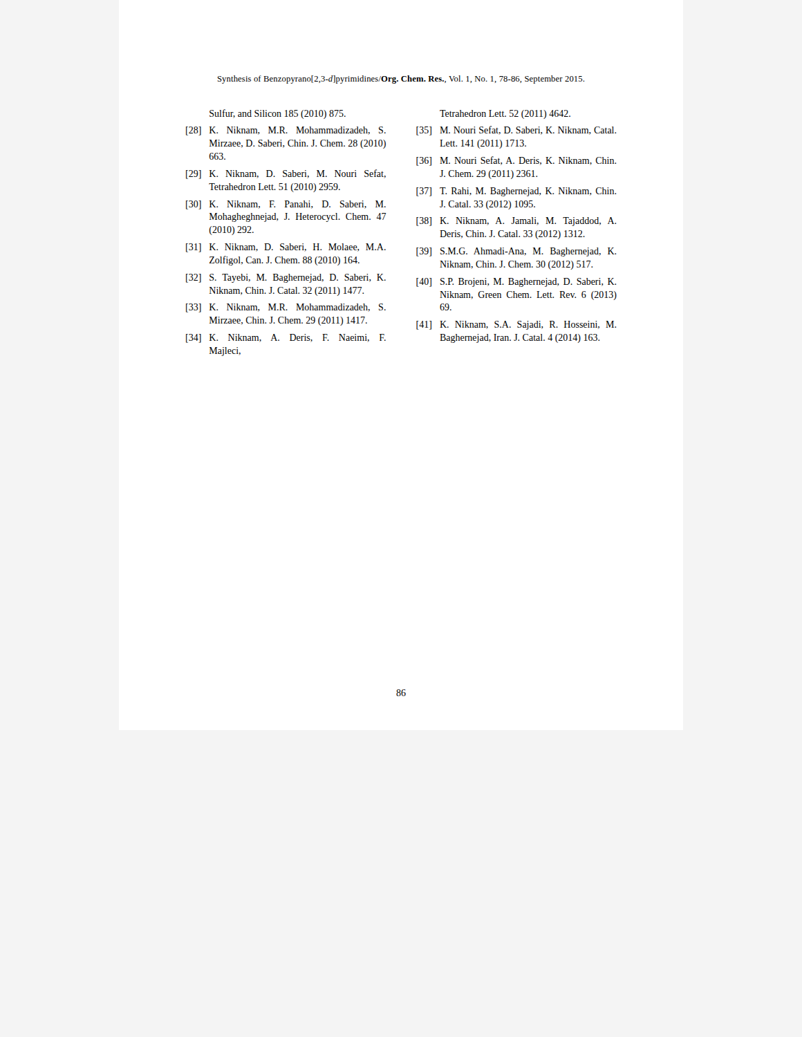Synthesis of Benzopyrano[2,3-d]pyrimidines/Org. Chem. Res., Vol. 1, No. 1, 78-86, September 2015.
Sulfur, and Silicon 185 (2010) 875.
[28] K. Niknam, M.R. Mohammadizadeh, S. Mirzaee, D. Saberi, Chin. J. Chem. 28 (2010) 663.
[29] K. Niknam, D. Saberi, M. Nouri Sefat, Tetrahedron Lett. 51 (2010) 2959.
[30] K. Niknam, F. Panahi, D. Saberi, M. Mohagheghnejad, J. Heterocycl. Chem. 47 (2010) 292.
[31] K. Niknam, D. Saberi, H. Molaee, M.A. Zolfigol, Can. J. Chem. 88 (2010) 164.
[32] S. Tayebi, M. Baghernejad, D. Saberi, K. Niknam, Chin. J. Catal. 32 (2011) 1477.
[33] K. Niknam, M.R. Mohammadizadeh, S. Mirzaee, Chin. J. Chem. 29 (2011) 1417.
[34] K. Niknam, A. Deris, F. Naeimi, F. Majleci,
Tetrahedron Lett. 52 (2011) 4642.
[35] M. Nouri Sefat, D. Saberi, K. Niknam, Catal. Lett. 141 (2011) 1713.
[36] M. Nouri Sefat, A. Deris, K. Niknam, Chin. J. Chem. 29 (2011) 2361.
[37] T. Rahi, M. Baghernejad, K. Niknam, Chin. J. Catal. 33 (2012) 1095.
[38] K. Niknam, A. Jamali, M. Tajaddod, A. Deris, Chin. J. Catal. 33 (2012) 1312.
[39] S.M.G. Ahmadi-Ana, M. Baghernejad, K. Niknam, Chin. J. Chem. 30 (2012) 517.
[40] S.P. Brojeni, M. Baghernejad, D. Saberi, K. Niknam, Green Chem. Lett. Rev. 6 (2013) 69.
[41] K. Niknam, S.A. Sajadi, R. Hosseini, M. Baghernejad, Iran. J. Catal. 4 (2014) 163.
86